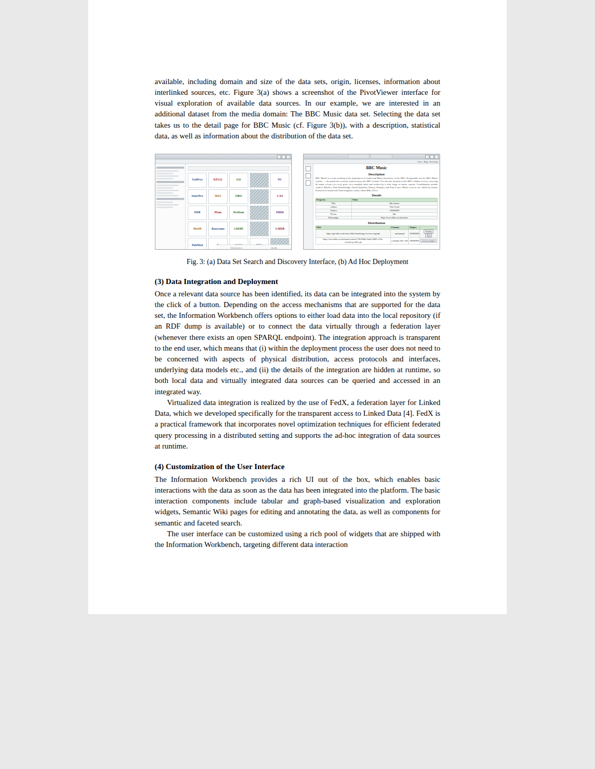available, including domain and size of the data sets, origin, licenses, information about interlinked sources, etc. Figure 3(a) shows a screenshot of the PivotViewer interface for visual exploration of available data sources. In our example, we are interested in an additional dataset from the media domain: The BBC Music data set. Selecting the data set takes us to the detail page for BBC Music (cf. Figure 3(b)), with a description, statistical data, as well as information about the distribution of the data set.
UniProt
KEGG
GO
img
NC
InterPro
MGI
OBO
img
CAS
PDB
Pfam
ProDom
img
IMDb
MeSH
Reactome
ChEBI
img
LMDB
PubMed
R
NCBI
BBC
img
lifesciences media
View Blog Revisions
BBC Music
Description
BBC Music is a team working in the department of Audio and Music Interactive at the BBC. Responsible for the BBC Music website — the portal site to music content across the BBC website. It is also the location of the BBC's album reviews, covering all major releases in every genre on a monthly basis and written by a wide range of music experts. Contributions include Andrew Mueller, Nick Barraclough, David Quantick, Barney Hoskyns and Paul Lester. Music reviews are edited by former Drowned in Sound and Clash magazine online editor Mike Diver.
Details
| Property | Value |
| --- | --- |
| Title | bbc-music |
| Author | Tom Scott |
| Triples | 20000000 |
| Theme | bbc |
| Homepage | http://www.bbc.co.uk/music |
Distribution
| URL | Format | Triples | |
| --- | --- | --- | --- |
| http://api.talis.com/stores/bbc-backstage/services/sparql | api/sparql | 20000000 | Deploy Test |
| http://www.bbc.co.uk/music/artists/79239441-bfd5-4981-a70c-55c3f15c1287.rdf | example/rdf+xml | 20000000 | Go to resource |
Fig. 3: (a) Data Set Search and Discovery Interface, (b) Ad Hoc Deployment
(3) Data Integration and Deployment
Once a relevant data source has been identified, its data can be integrated into the system by the click of a button. Depending on the access mechanisms that are supported for the data set, the Information Workbench offers options to either load data into the local repository (if an RDF dump is available) or to connect the data virtually through a federation layer (whenever there exists an open SPARQL endpoint). The integration approach is transparent to the end user, which means that (i) within the deployment process the user does not need to be concerned with aspects of physical distribution, access protocols and interfaces, underlying data models etc., and (ii) the details of the integration are hidden at runtime, so both local data and virtually integrated data sources can be queried and accessed in an integrated way.
Virtualized data integration is realized by the use of FedX, a federation layer for Linked Data, which we developed specifically for the transparent access to Linked Data [4]. FedX is a practical framework that incorporates novel optimization techniques for efficient federated query processing in a distributed setting and supports the ad-hoc integration of data sources at runtime.
(4) Customization of the User Interface
The Information Workbench provides a rich UI out of the box, which enables basic interactions with the data as soon as the data has been integrated into the platform. The basic interaction components include tabular and graph-based visualization and exploration widgets, Semantic Wiki pages for editing and annotating the data, as well as components for semantic and faceted search.
The user interface can be customized using a rich pool of widgets that are shipped with the Information Workbench, targeting different data interaction